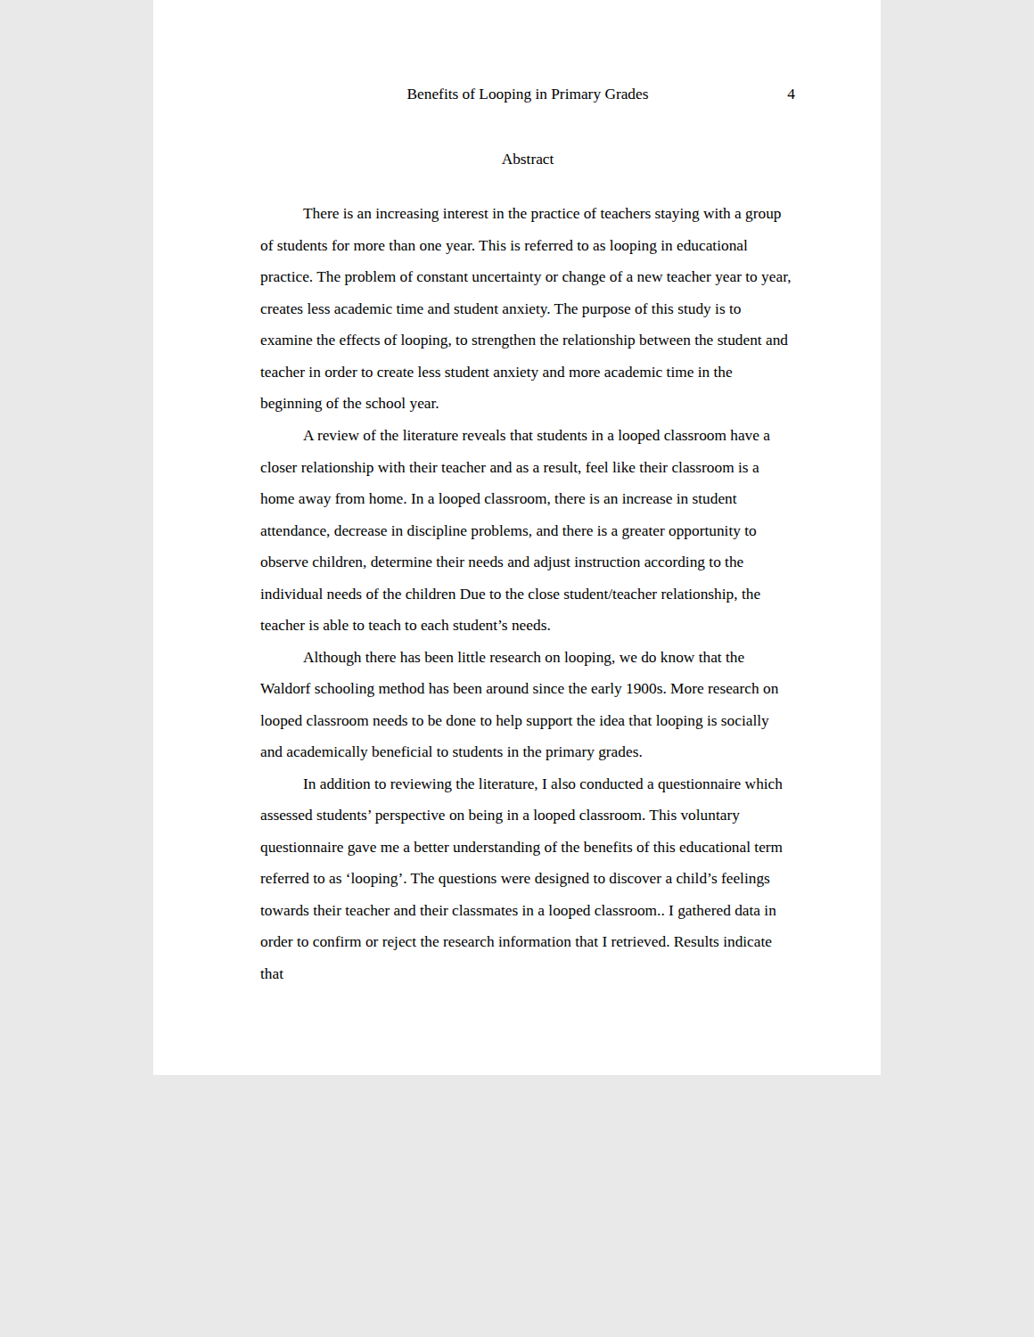Benefits of Looping in Primary Grades 4
Abstract
There is an increasing interest in the practice of teachers staying with a group of students for more than one year. This is referred to as looping in educational practice. The problem of constant uncertainty or change of a new teacher year to year, creates less academic time and student anxiety. The purpose of this study is to examine the effects of looping, to strengthen the relationship between the student and teacher in order to create less student anxiety and more academic time in the beginning of the school year.
A review of the literature reveals that students in a looped classroom have a closer relationship with their teacher and as a result, feel like their classroom is a home away from home. In a looped classroom, there is an increase in student attendance, decrease in discipline problems, and there is a greater opportunity to observe children, determine their needs and adjust instruction according to the individual needs of the children Due to the close student/teacher relationship, the teacher is able to teach to each student’s needs.
Although there has been little research on looping, we do know that the Waldorf schooling method has been around since the early 1900s. More research on looped classroom needs to be done to help support the idea that looping is socially and academically beneficial to students in the primary grades.
In addition to reviewing the literature, I also conducted a questionnaire which assessed students’ perspective on being in a looped classroom. This voluntary questionnaire gave me a better understanding of the benefits of this educational term referred to as ‘looping’. The questions were designed to discover a child’s feelings towards their teacher and their classmates in a looped classroom.. I gathered data in order to confirm or reject the research information that I retrieved. Results indicate that